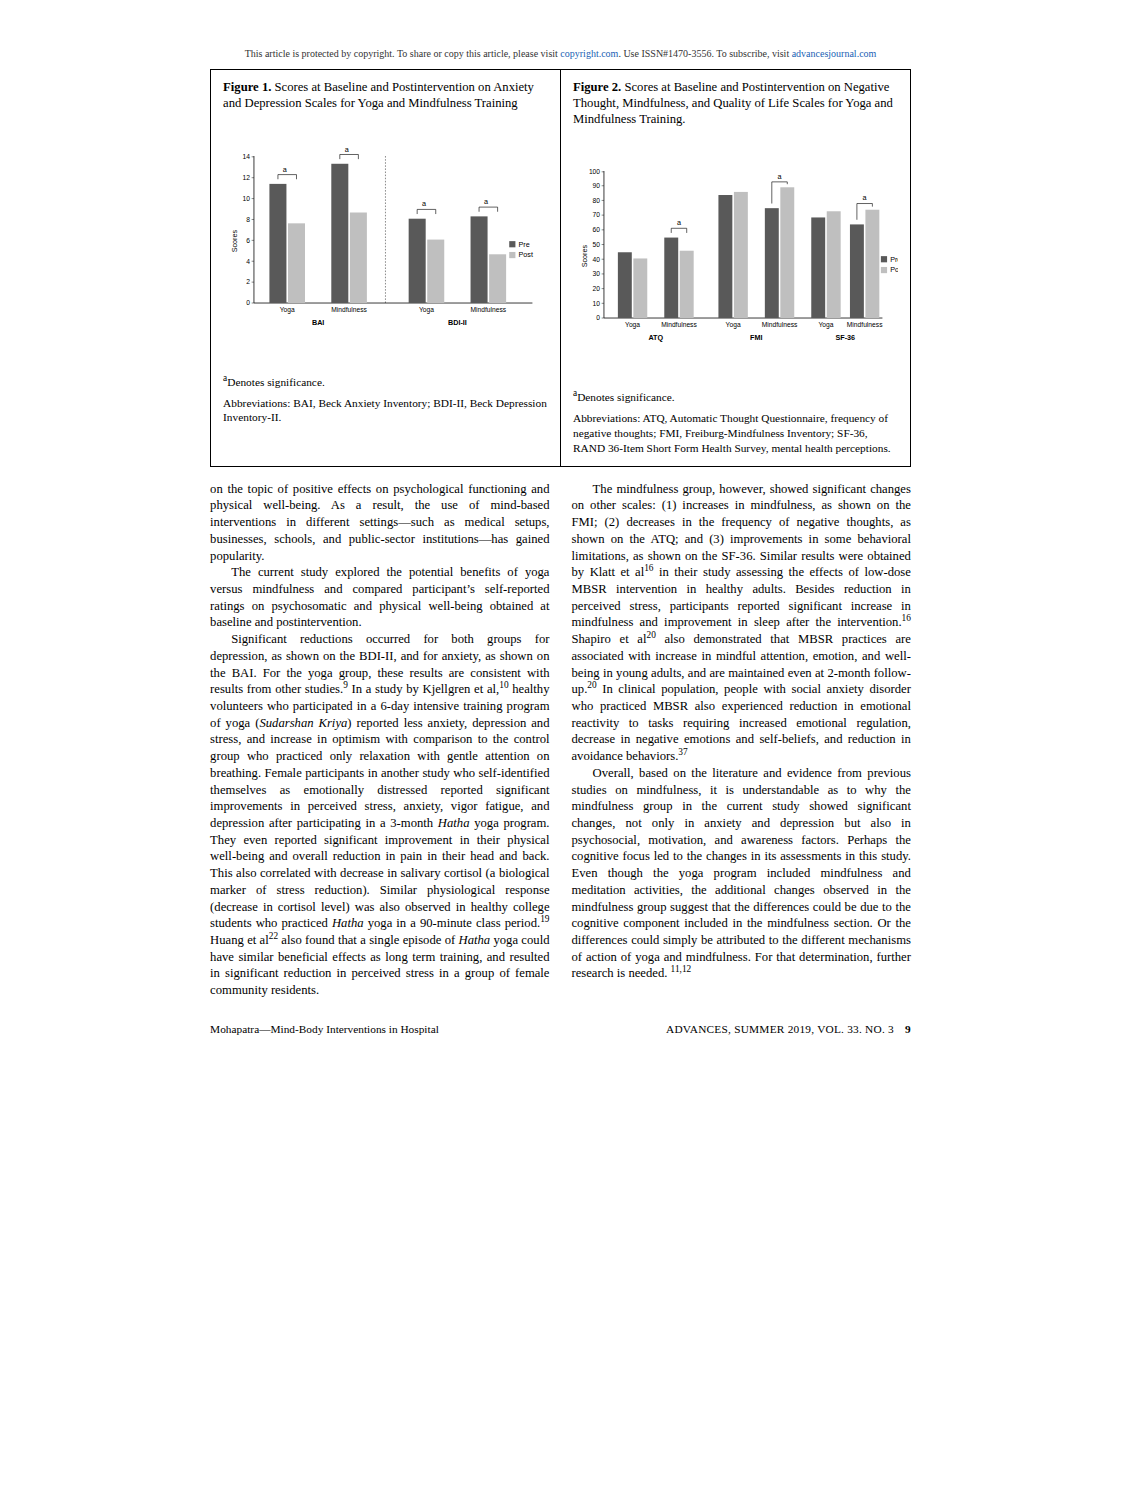This article is protected by copyright. To share or copy this article, please visit copyright.com. Use ISSN#1470-3556. To subscribe, visit advancesjournal.com
Figure 1. Scores at Baseline and Postintervention on Anxiety and Depression Scales for Yoga and Mindfulness Training
0 2 4 6 8 10 12 14 Scores a a a a Yoga Mindfulness Yoga Mindfulness BAI BDI-II Pre Post
aDenotes significance.
Abbreviations: BAI, Beck Anxiety Inventory; BDI-II, Beck Depression Inventory-II.
Figure 2. Scores at Baseline and Postintervention on Negative Thought, Mindfulness, and Quality of Life Scales for Yoga and Mindfulness Training.
0 10 20 30 40 50 60 70 80 90 100 Scores a a a Yoga Mindfulness Yoga Mindfulness Yoga Mindfulness ATQ FMI SF-36 Pre Post
aDenotes significance.
Abbreviations: ATQ, Automatic Thought Questionnaire, frequency of negative thoughts; FMI, Freiburg-Mindfulness Inventory; SF-36, RAND 36-Item Short Form Health Survey, mental health perceptions.
on the topic of positive effects on psychological functioning and physical well-being. As a result, the use of mind-based interventions in different settings—such as medical setups, businesses, schools, and public-sector institutions—has gained popularity.
The current study explored the potential benefits of yoga versus mindfulness and compared participant’s self-reported ratings on psychosomatic and physical well-being obtained at baseline and postintervention.
Significant reductions occurred for both groups for depression, as shown on the BDI-II, and for anxiety, as shown on the BAI. For the yoga group, these results are consistent with results from other studies.9 In a study by Kjellgren et al,10 healthy volunteers who participated in a 6-day intensive training program of yoga (Sudarshan Kriya) reported less anxiety, depression and stress, and increase in optimism with comparison to the control group who practiced only relaxation with gentle attention on breathing. Female participants in another study who self-identified themselves as emotionally distressed reported significant improvements in perceived stress, anxiety, vigor fatigue, and depression after participating in a 3-month Hatha yoga program. They even reported significant improvement in their physical well-being and overall reduction in pain in their head and back. This also correlated with decrease in salivary cortisol (a biological marker of stress reduction). Similar physiological response (decrease in cortisol level) was also observed in healthy college students who practiced Hatha yoga in a 90-minute class period.19 Huang et al22 also found that a single episode of Hatha yoga could have similar beneficial effects as long term training, and resulted in significant reduction in perceived stress in a group of female community residents.
The mindfulness group, however, showed significant changes on other scales: (1) increases in mindfulness, as shown on the FMI; (2) decreases in the frequency of negative thoughts, as shown on the ATQ; and (3) improvements in some behavioral limitations, as shown on the SF-36. Similar results were obtained by Klatt et al16 in their study assessing the effects of low-dose MBSR intervention in healthy adults. Besides reduction in perceived stress, participants reported significant increase in mindfulness and improvement in sleep after the intervention.16 Shapiro et al20 also demonstrated that MBSR practices are associated with increase in mindful attention, emotion, and well-being in young adults, and are maintained even at 2-month follow-up.20 In clinical population, people with social anxiety disorder who practiced MBSR also experienced reduction in emotional reactivity to tasks requiring increased emotional regulation, decrease in negative emotions and self-beliefs, and reduction in avoidance behaviors.37
Overall, based on the literature and evidence from previous studies on mindfulness, it is understandable as to why the mindfulness group in the current study showed significant changes, not only in anxiety and depression but also in psychosocial, motivation, and awareness factors. Perhaps the cognitive focus led to the changes in its assessments in this study. Even though the yoga program included mindfulness and meditation activities, the additional changes observed in the mindfulness group suggest that the differences could be due to the cognitive component included in the mindfulness section. Or the differences could simply be attributed to the different mechanisms of action of yoga and mindfulness. For that determination, further research is needed. 11,12
Mohapatra—Mind-Body Interventions in Hospital
ADVANCES, SUMMER 2019, VOL. 33. NO. 3 9